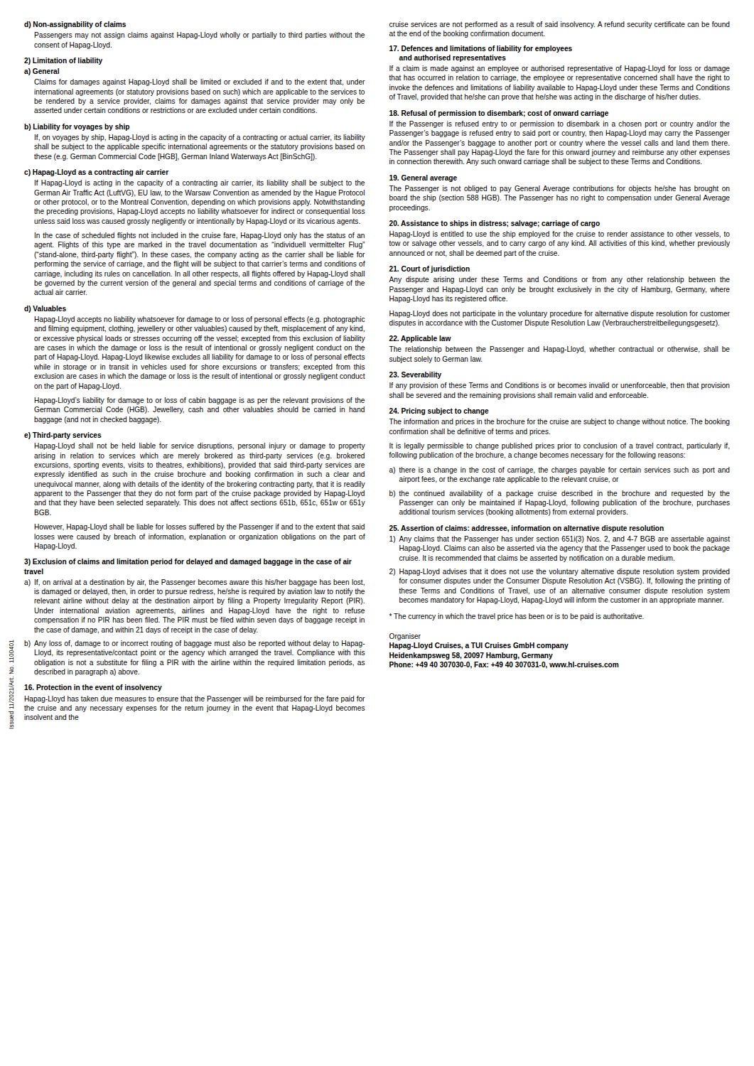Issued 11/2021/Art. No. 1100401
d) Non-assignability of claims
Passengers may not assign claims against Hapag-Lloyd wholly or partially to third parties without the consent of Hapag-Lloyd.
2) Limitation of liability
a) General
Claims for damages against Hapag-Lloyd shall be limited or excluded if and to the extent that, under international agreements (or statutory provisions based on such) which are applicable to the services to be rendered by a service provider, claims for damages against that service provider may only be asserted under certain conditions or restrictions or are excluded under certain conditions.
b) Liability for voyages by ship
If, on voyages by ship, Hapag-Lloyd is acting in the capacity of a contracting or actual carrier, its liability shall be subject to the applicable specific international agreements or the statutory provisions based on these (e.g. German Commercial Code [HGB], German Inland Waterways Act [BinSchG]).
c) Hapag-Lloyd as a contracting air carrier
If Hapag-Lloyd is acting in the capacity of a contracting air carrier, its liability shall be subject to the German Air Traffic Act (LuftVG), EU law, to the Warsaw Convention as amended by the Hague Protocol or other protocol, or to the Montreal Convention, depending on which provisions apply. Notwithstanding the preceding provisions, Hapag-Lloyd accepts no liability whatsoever for indirect or consequential loss unless said loss was caused grossly negligently or intentionally by Hapag-Lloyd or its vicarious agents.
In the case of scheduled flights not included in the cruise fare, Hapag-Lloyd only has the status of an agent. Flights of this type are marked in the travel documentation as “individuell vermittelter Flug” (“stand-alone, third-party flight”). In these cases, the company acting as the carrier shall be liable for performing the service of carriage, and the flight will be subject to that carrier’s terms and conditions of carriage, including its rules on cancellation. In all other respects, all flights offered by Hapag-Lloyd shall be governed by the current version of the general and special terms and conditions of carriage of the actual air carrier.
d) Valuables
Hapag-Lloyd accepts no liability whatsoever for damage to or loss of personal effects (e.g. photographic and filming equipment, clothing, jewellery or other valuables) caused by theft, misplacement of any kind, or excessive physical loads or stresses occurring off the vessel; excepted from this exclusion of liability are cases in which the damage or loss is the result of intentional or grossly negligent conduct on the part of Hapag-Lloyd. Hapag-Lloyd likewise excludes all liability for damage to or loss of personal effects while in storage or in transit in vehicles used for shore excursions or transfers; excepted from this exclusion are cases in which the damage or loss is the result of intentional or grossly negligent conduct on the part of Hapag-Lloyd.
Hapag-Lloyd’s liability for damage to or loss of cabin baggage is as per the relevant provisions of the German Commercial Code (HGB). Jewellery, cash and other valuables should be carried in hand baggage (and not in checked baggage).
e) Third-party services
Hapag-Lloyd shall not be held liable for service disruptions, personal injury or damage to property arising in relation to services which are merely brokered as third-party services (e.g. brokered excursions, sporting events, visits to theatres, exhibitions), provided that said third-party services are expressly identified as such in the cruise brochure and booking confirmation in such a clear and unequivocal manner, along with details of the identity of the brokering contracting party, that it is readily apparent to the Passenger that they do not form part of the cruise package provided by Hapag-Lloyd and that they have been selected separately. This does not affect sections 651b, 651c, 651w or 651y BGB.
However, Hapag-Lloyd shall be liable for losses suffered by the Passenger if and to the extent that said losses were caused by breach of information, explanation or organization obligations on the part of Hapag-Lloyd.
3) Exclusion of claims and limitation period for delayed and damaged baggage in the case of air travel
a) If, on arrival at a destination by air, the Passenger becomes aware this his/her baggage has been lost, is damaged or delayed, then, in order to pursue redress, he/she is required by aviation law to notify the relevant airline without delay at the destination airport by filing a Property Irregularity Report (PIR). Under international aviation agreements, airlines and Hapag-Lloyd have the right to refuse compensation if no PIR has been filed. The PIR must be filed within seven days of baggage receipt in the case of damage, and within 21 days of receipt in the case of delay.
b) Any loss of, damage to or incorrect routing of baggage must also be reported without delay to Hapag-Lloyd, its representative/contact point or the agency which arranged the travel. Compliance with this obligation is not a substitute for filing a PIR with the airline within the required limitation periods, as described in paragraph a) above.
16. Protection in the event of insolvency
Hapag-Lloyd has taken due measures to ensure that the Passenger will be reimbursed for the fare paid for the cruise and any necessary expenses for the return journey in the event that Hapag-Lloyd becomes insolvent and the
cruise services are not performed as a result of said insolvency. A refund security certificate can be found at the end of the booking confirmation document.
17. Defences and limitations of liability for employees
and authorised representatives
If a claim is made against an employee or authorised representative of Hapag-Lloyd for loss or damage that has occurred in relation to carriage, the employee or representative concerned shall have the right to invoke the defences and limitations of liability available to Hapag-Lloyd under these Terms and Conditions of Travel, provided that he/she can prove that he/she was acting in the discharge of his/her duties.
18. Refusal of permission to disembark; cost of onward carriage
If the Passenger is refused entry to or permission to disembark in a chosen port or country and/or the Passenger’s baggage is refused entry to said port or country, then Hapag-Lloyd may carry the Passenger and/or the Passenger’s baggage to another port or country where the vessel calls and land them there. The Passenger shall pay Hapag-Lloyd the fare for this onward journey and reimburse any other expenses in connection therewith. Any such onward carriage shall be subject to these Terms and Conditions.
19. General average
The Passenger is not obliged to pay General Average contributions for objects he/she has brought on board the ship (section 588 HGB). The Passenger has no right to compensation under General Average proceedings.
20. Assistance to ships in distress; salvage; carriage of cargo
Hapag-Lloyd is entitled to use the ship employed for the cruise to render assistance to other vessels, to tow or salvage other vessels, and to carry cargo of any kind. All activities of this kind, whether previously announced or not, shall be deemed part of the cruise.
21. Court of jurisdiction
Any dispute arising under these Terms and Conditions or from any other relationship between the Passenger and Hapag-Lloyd can only be brought exclusively in the city of Hamburg, Germany, where Hapag-Lloyd has its registered office.
Hapag-Lloyd does not participate in the voluntary procedure for alternative dispute resolution for customer disputes in accordance with the Customer Dispute Resolution Law (Verbraucherstreitbeilegungsgesetz).
22. Applicable law
The relationship between the Passenger and Hapag-Lloyd, whether contractual or otherwise, shall be subject solely to German law.
23. Severability
If any provision of these Terms and Conditions is or becomes invalid or unenforceable, then that provision shall be severed and the remaining provisions shall remain valid and enforceable.
24. Pricing subject to change
The information and prices in the brochure for the cruise are subject to change without notice. The booking confirmation shall be definitive of terms and prices.
It is legally permissible to change published prices prior to conclusion of a travel contract, particularly if, following publication of the brochure, a change becomes necessary for the following reasons:
a) there is a change in the cost of carriage, the charges payable for certain services such as port and airport fees, or the exchange rate applicable to the relevant cruise, or
b) the continued availability of a package cruise described in the brochure and requested by the Passenger can only be maintained if Hapag-Lloyd, following publication of the brochure, purchases additional tourism services (booking allotments) from external providers.
25. Assertion of claims: addressee, information on alternative dispute resolution
1) Any claims that the Passenger has under section 651i(3) Nos. 2, and 4-7 BGB are assertable against Hapag-Lloyd. Claims can also be asserted via the agency that the Passenger used to book the package cruise. It is recommended that claims be asserted by notification on a durable medium.
2) Hapag-Lloyd advises that it does not use the voluntary alternative dispute resolution system provided for consumer disputes under the Consumer Dispute Resolution Act (VSBG). If, following the printing of these Terms and Conditions of Travel, use of an alternative consumer dispute resolution system becomes mandatory for Hapag-Lloyd, Hapag-Lloyd will inform the customer in an appropriate manner.
* The currency in which the travel price has been or is to be paid is authoritative.
Organiser
Hapag-Lloyd Cruises, a TUI Cruises GmbH company
Heidenkampsweg 58, 20097 Hamburg, Germany
Phone: +49 40 307030-0, Fax: +49 40 307031-0, www.hl-cruises.com